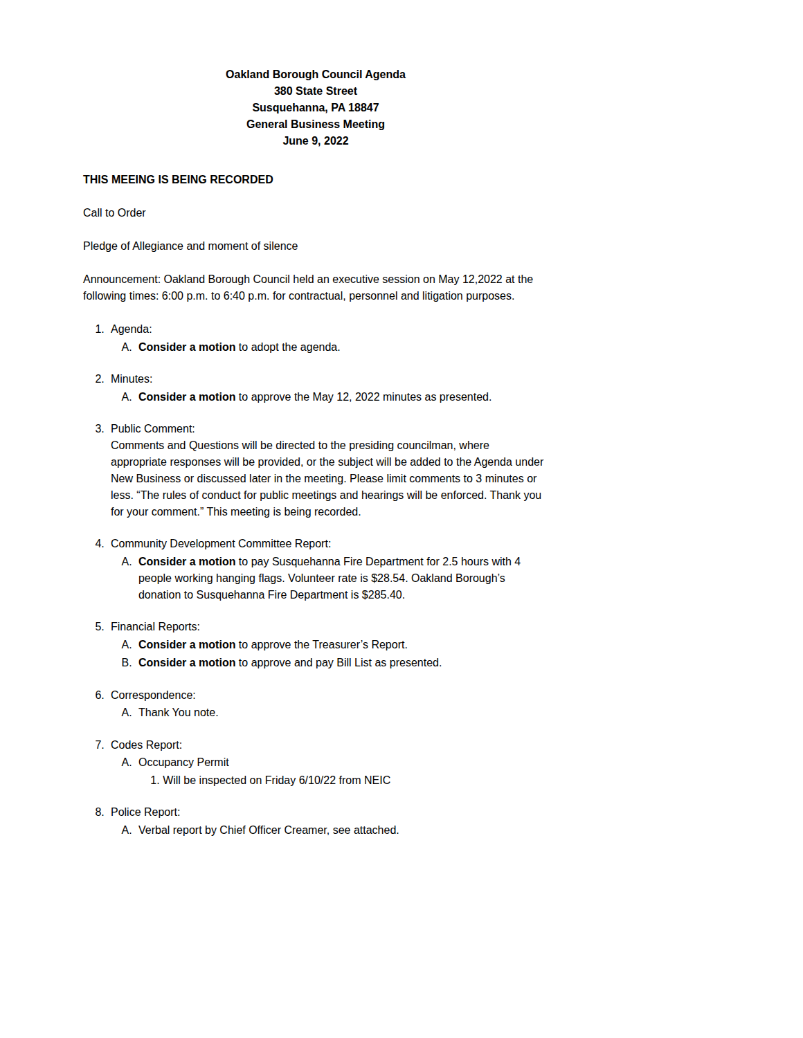Oakland Borough Council Agenda
380 State Street
Susquehanna, PA 18847
General Business Meeting
June 9, 2022
THIS MEEING IS BEING RECORDED
Call to Order
Pledge of Allegiance and moment of silence
Announcement: Oakland Borough Council held an executive session on May 12,2022 at the following times: 6:00 p.m. to 6:40 p.m. for contractual, personnel and litigation purposes.
Agenda:
Consider a motion to adopt the agenda.
Minutes:
Consider a motion to approve the May 12, 2022 minutes as presented.
Public Comment:
Comments and Questions will be directed to the presiding councilman, where appropriate responses will be provided, or the subject will be added to the Agenda under New Business or discussed later in the meeting. Please limit comments to 3 minutes or less. “The rules of conduct for public meetings and hearings will be enforced. Thank you for your comment.” This meeting is being recorded.
Community Development Committee Report:
Consider a motion to pay Susquehanna Fire Department for 2.5 hours with 4 people working hanging flags. Volunteer rate is $28.54. Oakland Borough’s donation to Susquehanna Fire Department is $285.40.
Financial Reports:
Consider a motion to approve the Treasurer’s Report.
Consider a motion to approve and pay Bill List as presented.
Correspondence:
Thank You note.
Codes Report:
Occupancy Permit
Will be inspected on Friday 6/10/22 from NEIC
Police Report:
Verbal report by Chief Officer Creamer, see attached.